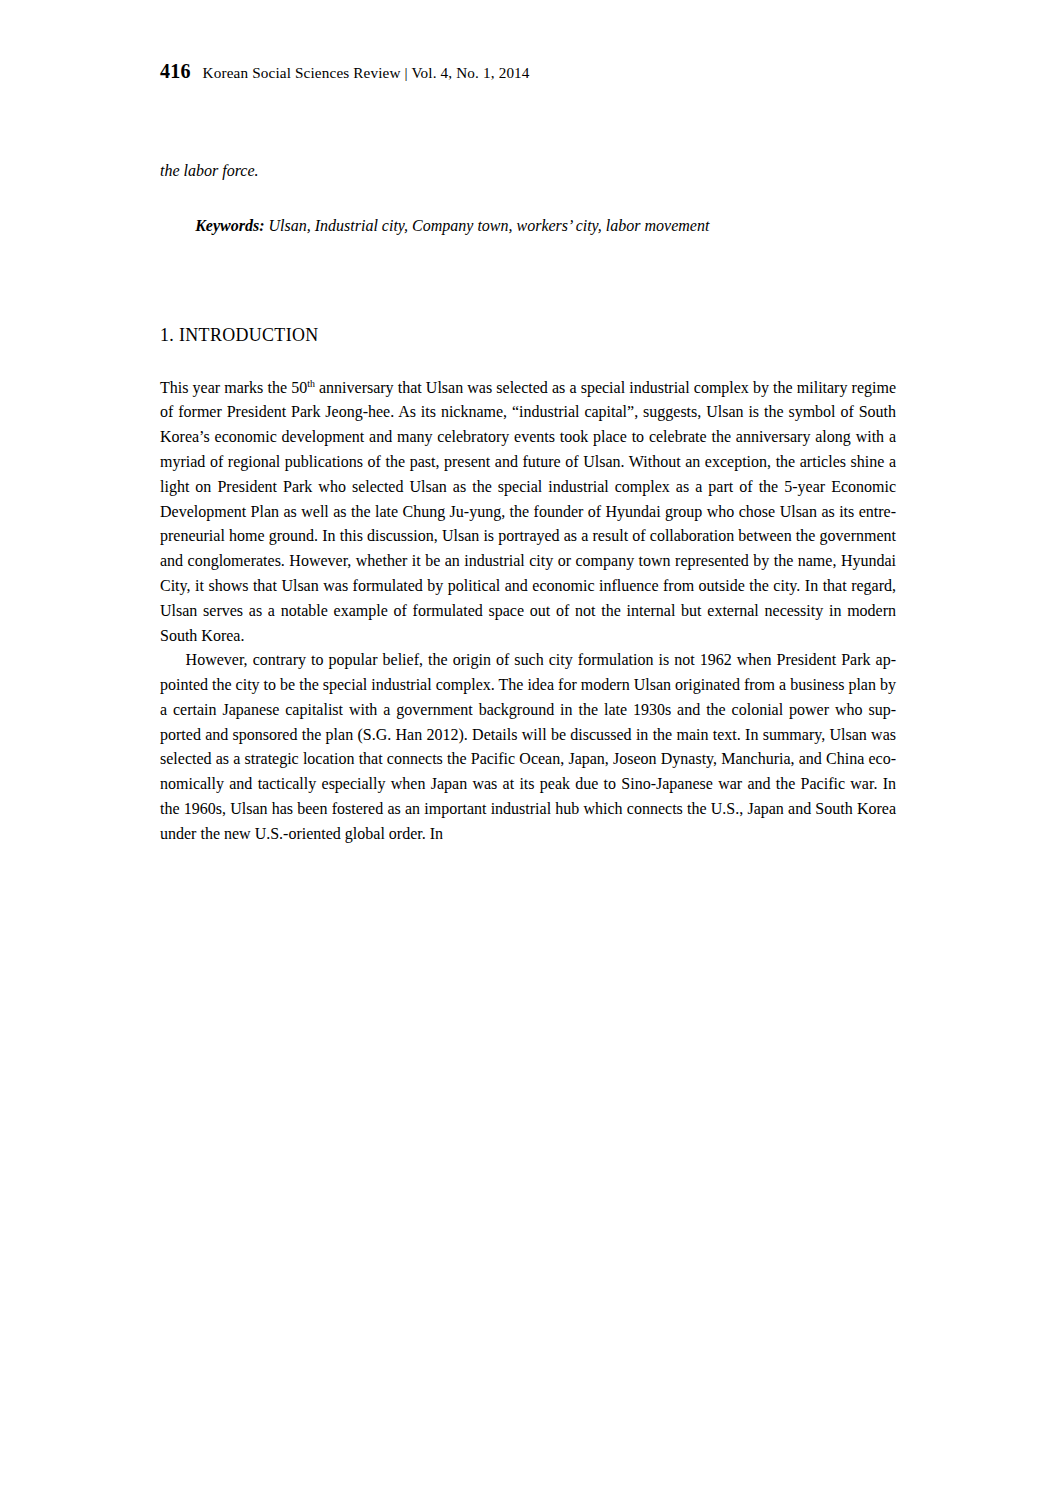416 Korean Social Sciences Review | Vol. 4, No. 1, 2014
the labor force.
Keywords: Ulsan, Industrial city, Company town, workers’ city, labor movement
1. INTRODUCTION
This year marks the 50th anniversary that Ulsan was selected as a special industrial complex by the military regime of former President Park Jeong-hee. As its nickname, “industrial capital”, suggests, Ulsan is the symbol of South Korea’s economic development and many celebratory events took place to celebrate the anniversary along with a myriad of regional publications of the past, present and future of Ulsan. Without an exception, the articles shine a light on President Park who selected Ulsan as the special industrial complex as a part of the 5-year Economic Development Plan as well as the late Chung Ju-yung, the founder of Hyundai group who chose Ulsan as its entrepreneurial home ground. In this discussion, Ulsan is portrayed as a result of collaboration between the government and conglomerates. However, whether it be an industrial city or company town represented by the name, Hyundai City, it shows that Ulsan was formulated by political and economic influence from outside the city. In that regard, Ulsan serves as a notable example of formulated space out of not the internal but external necessity in modern South Korea.
However, contrary to popular belief, the origin of such city formulation is not 1962 when President Park appointed the city to be the special industrial complex. The idea for modern Ulsan originated from a business plan by a certain Japanese capitalist with a government background in the late 1930s and the colonial power who supported and sponsored the plan (S.G. Han 2012). Details will be discussed in the main text. In summary, Ulsan was selected as a strategic location that connects the Pacific Ocean, Japan, Joseon Dynasty, Manchuria, and China economically and tactically especially when Japan was at its peak due to Sino-Japanese war and the Pacific war. In the 1960s, Ulsan has been fostered as an important industrial hub which connects the U.S., Japan and South Korea under the new U.S.-oriented global order. In